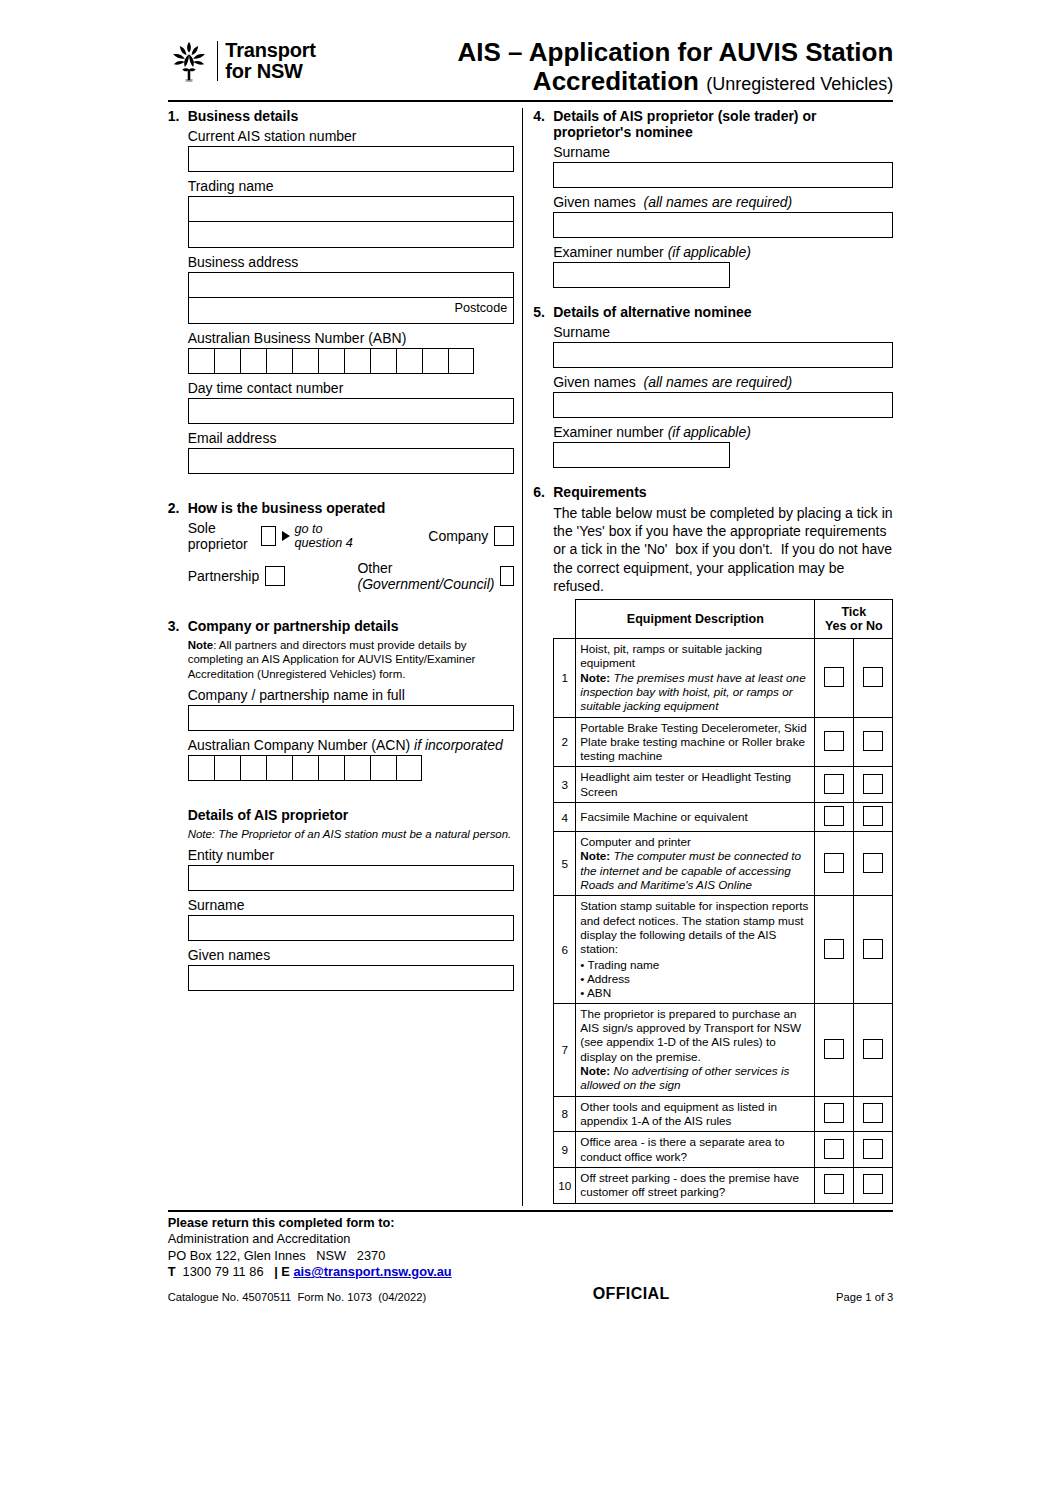NSW
Transport
for NSW
AIS – Application for AUVIS Station
Accreditation (Unregistered Vehicles)
1.
Business details
Current AIS station number
Trading name
Business address
Postcode
Australian Business Number (ABN)
Day time contact number
Email address
2.
How is the business operated
Sole proprietor go to question 4
Company
Partnership
Other (Government/Council)
3.
Company or partnership details
Note: All partners and directors must provide details by completing an AIS Application for AUVIS Entity/Examiner Accreditation (Unregistered Vehicles) form.
Company / partnership name in full
Australian Company Number (ACN) if incorporated
Details of AIS proprietor
Note: The Proprietor of an AIS station must be a natural person.
Entity number
Surname
Given names
4.
Details of AIS proprietor (sole trader) or proprietor's nominee
Surname
Given names (all names are required)
Examiner number (if applicable)
5.
Details of alternative nominee
Surname
Given names (all names are required)
Examiner number (if applicable)
6.
Requirements
The table below must be completed by placing a tick in the 'Yes' box if you have the appropriate requirements or a tick in the 'No' box if you don't. If you do not have the correct equipment, your application may be refused.
| | Equipment Description | Tick Yes or No |
| --- | --- | --- |
| 1 | Hoist, pit, ramps or suitable jacking equipment Note: The premises must have at least one inspection bay with hoist, pit, or ramps or suitable jacking equipment | | |
| 2 | Portable Brake Testing Decelerometer, Skid Plate brake testing machine or Roller brake testing machine | | |
| 3 | Headlight aim tester or Headlight Testing Screen | | |
| 4 | Facsimile Machine or equivalent | | |
| 5 | Computer and printer Note: The computer must be connected to the internet and be capable of accessing Roads and Maritime's AIS Online | | |
| 6 | Station stamp suitable for inspection reports and defect notices. The station stamp must display the following details of the AIS station: • Trading name • Address • ABN | | |
| 7 | The proprietor is prepared to purchase an AIS sign/s approved by Transport for NSW (see appendix 1-D of the AIS rules) to display on the premise. Note: No advertising of other services is allowed on the sign | | |
| 8 | Other tools and equipment as listed in appendix 1-A of the AIS rules | | |
| 9 | Office area - is there a separate area to conduct office work? | | |
| 10 | Off street parking - does the premise have customer off street parking? | | |
Please return this completed form to:
Administration and Accreditation
PO Box 122, Glen Innes NSW 2370
T 1300 79 11 86 | E ais@transport.nsw.gov.au
Catalogue No. 45070511 Form No. 1073 (04/2022)
OFFICIAL
Page 1 of 3